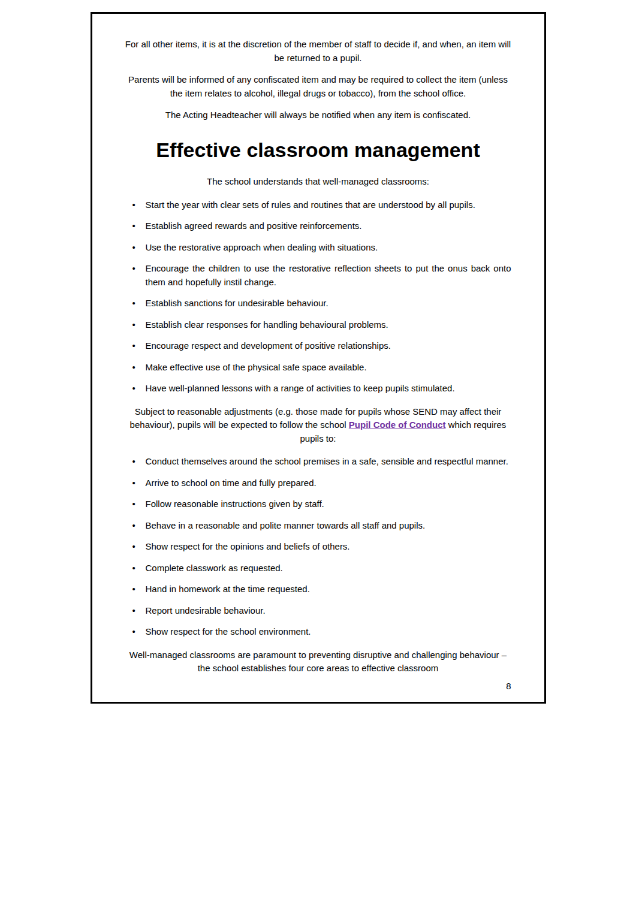For all other items, it is at the discretion of the member of staff to decide if, and when, an item will be returned to a pupil.
Parents will be informed of any confiscated item and may be required to collect the item (unless the item relates to alcohol, illegal drugs or tobacco), from the school office.
The Acting Headteacher will always be notified when any item is confiscated.
Effective classroom management
The school understands that well-managed classrooms:
Start the year with clear sets of rules and routines that are understood by all pupils.
Establish agreed rewards and positive reinforcements.
Use the restorative approach when dealing with situations.
Encourage the children to use the restorative reflection sheets to put the onus back onto them and hopefully instil change.
Establish sanctions for undesirable behaviour.
Establish clear responses for handling behavioural problems.
Encourage respect and development of positive relationships.
Make effective use of the physical safe space available.
Have well-planned lessons with a range of activities to keep pupils stimulated.
Subject to reasonable adjustments (e.g. those made for pupils whose SEND may affect their behaviour), pupils will be expected to follow the school Pupil Code of Conduct which requires pupils to:
Conduct themselves around the school premises in a safe, sensible and respectful manner.
Arrive to school on time and fully prepared.
Follow reasonable instructions given by staff.
Behave in a reasonable and polite manner towards all staff and pupils.
Show respect for the opinions and beliefs of others.
Complete classwork as requested.
Hand in homework at the time requested.
Report undesirable behaviour.
Show respect for the school environment.
Well-managed classrooms are paramount to preventing disruptive and challenging behaviour – the school establishes four core areas to effective classroom
8